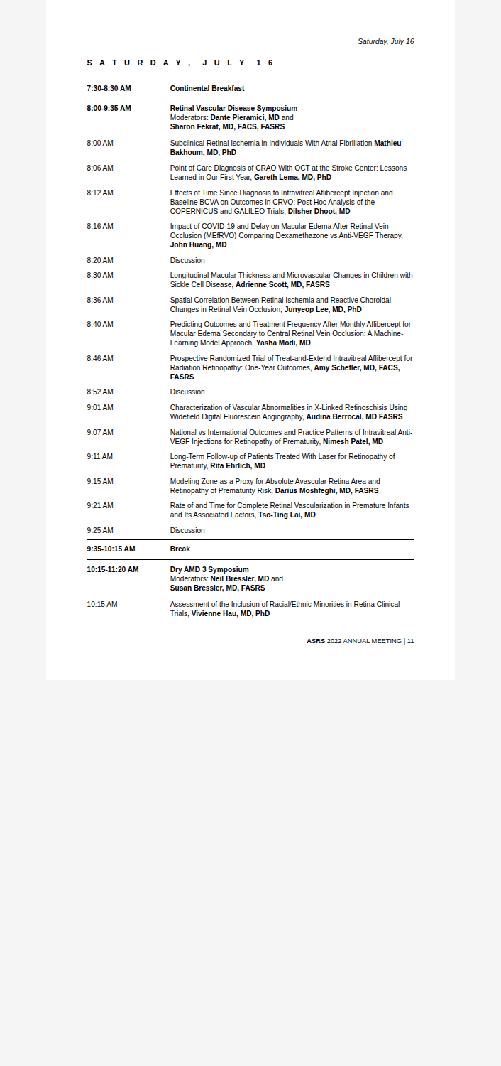Saturday, July 16
S A T U R D A Y , J U L Y 1 6
| 7:30-8:30 AM | Continental Breakfast |
| 8:00-9:35 AM | Retinal Vascular Disease Symposium Moderators: Dante Pieramici, MD and Sharon Fekrat, MD, FACS, FASRS |
| 8:00 AM | Subclinical Retinal Ischemia in Individuals With Atrial Fibrillation Mathieu Bakhoum, MD, PhD |
| 8:06 AM | Point of Care Diagnosis of CRAO With OCT at the Stroke Center: Lessons Learned in Our First Year, Gareth Lema, MD, PhD |
| 8:12 AM | Effects of Time Since Diagnosis to Intravitreal Aflibercept Injection and Baseline BCVA on Outcomes in CRVO: Post Hoc Analysis of the COPERNICUS and GALILEO Trials, Dilsher Dhoot, MD |
| 8:16 AM | Impact of COVID-19 and Delay on Macular Edema After Retinal Vein Occlusion (MEfRVO) Comparing Dexamethazone vs Anti-VEGF Therapy, John Huang, MD |
| 8:20 AM | Discussion |
| 8:30 AM | Longitudinal Macular Thickness and Microvascular Changes in Children with Sickle Cell Disease, Adrienne Scott, MD, FASRS |
| 8:36 AM | Spatial Correlation Between Retinal Ischemia and Reactive Choroidal Changes in Retinal Vein Occlusion, Junyeop Lee, MD, PhD |
| 8:40 AM | Predicting Outcomes and Treatment Frequency After Monthly Aflibercept for Macular Edema Secondary to Central Retinal Vein Occlusion: A Machine-Learning Model Approach, Yasha Modi, MD |
| 8:46 AM | Prospective Randomized Trial of Treat-and-Extend Intravitreal Aflibercept for Radiation Retinopathy: One-Year Outcomes, Amy Schefler, MD, FACS, FASRS |
| 8:52 AM | Discussion |
| 9:01 AM | Characterization of Vascular Abnormalities in X-Linked Retinoschisis Using Widefield Digital Fluorescein Angiography, Audina Berrocal, MD FASRS |
| 9:07 AM | National vs International Outcomes and Practice Patterns of Intravitreal Anti-VEGF Injections for Retinopathy of Prematurity, Nimesh Patel, MD |
| 9:11 AM | Long-Term Follow-up of Patients Treated With Laser for Retinopathy of Prematurity, Rita Ehrlich, MD |
| 9:15 AM | Modeling Zone as a Proxy for Absolute Avascular Retina Area and Retinopathy of Prematurity Risk, Darius Moshfeghi, MD, FASRS |
| 9:21 AM | Rate of and Time for Complete Retinal Vascularization in Premature Infants and Its Associated Factors, Tso-Ting Lai, MD |
| 9:25 AM | Discussion |
| 9:35-10:15 AM | Break |
| 10:15-11:20 AM | Dry AMD 3 Symposium Moderators: Neil Bressler, MD and Susan Bressler, MD, FASRS |
| 10:15 AM | Assessment of the Inclusion of Racial/Ethnic Minorities in Retina Clinical Trials, Vivienne Hau, MD, PhD |
ASRS 2022 ANNUAL MEETING | 11